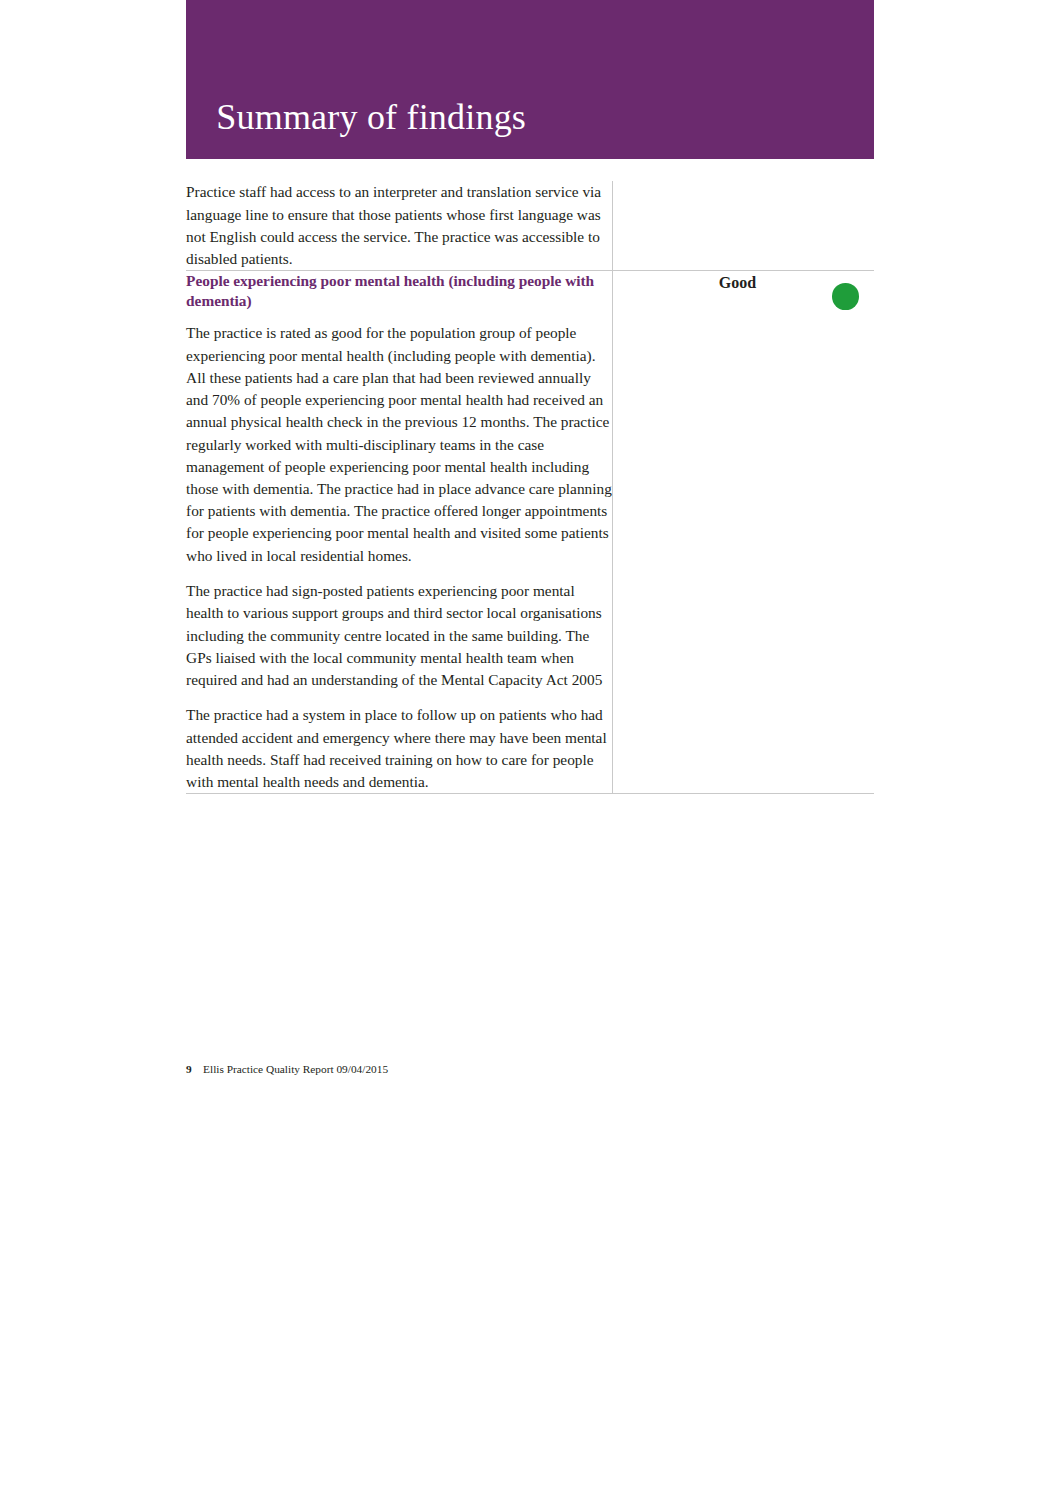Summary of findings
| Practice staff had access to an interpreter and translation service via language line to ensure that those patients whose first language was not English could access the service. The practice was accessible to disabled patients. | |
| People experiencing poor mental health (including people with dementia) The practice is rated as good for the population group of people experiencing poor mental health (including people with dementia). All these patients had a care plan that had been reviewed annually and 70% of people experiencing poor mental health had received an annual physical health check in the previous 12 months. The practice regularly worked with multi-disciplinary teams in the case management of people experiencing poor mental health including those with dementia. The practice had in place advance care planning for patients with dementia. The practice offered longer appointments for people experiencing poor mental health and visited some patients who lived in local residential homes. The practice had sign-posted patients experiencing poor mental health to various support groups and third sector local organisations including the community centre located in the same building. The GPs liaised with the local community mental health team when required and had an understanding of the Mental Capacity Act 2005 The practice had a system in place to follow up on patients who had attended accident and emergency where there may have been mental health needs. Staff had received training on how to care for people with mental health needs and dementia. | Good |
9 Ellis Practice Quality Report 09/04/2015